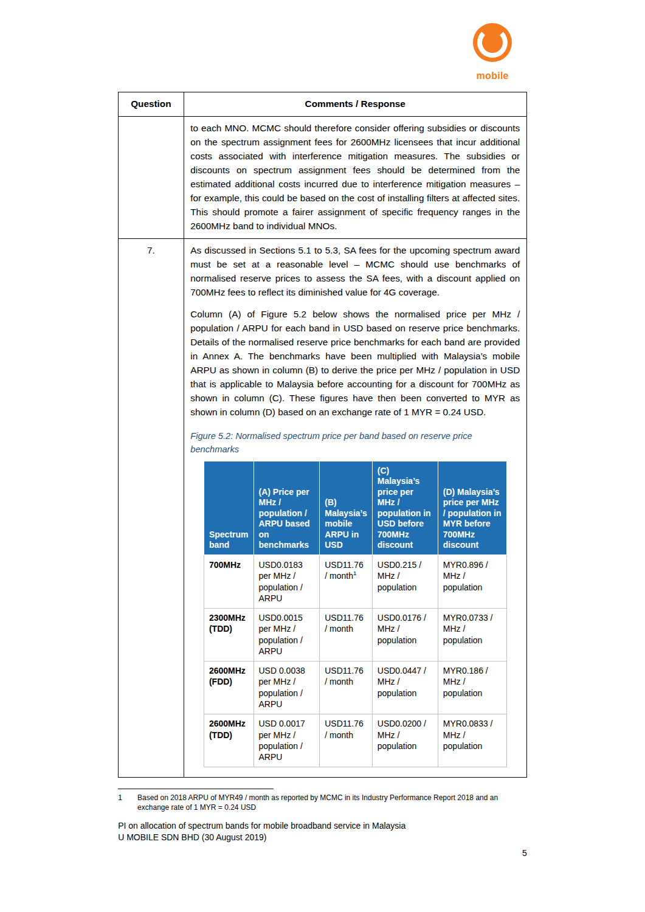mobile
| Question | Comments / Response |
| --- | --- |
| | to each MNO. MCMC should therefore consider offering subsidies or discounts on the spectrum assignment fees for 2600MHz licensees that incur additional costs associated with interference mitigation measures. The subsidies or discounts on spectrum assignment fees should be determined from the estimated additional costs incurred due to interference mitigation measures – for example, this could be based on the cost of installing filters at affected sites. This should promote a fairer assignment of specific frequency ranges in the 2600MHz band to individual MNOs. |
| 7. | As discussed in Sections 5.1 to 5.3, SA fees for the upcoming spectrum award must be set at a reasonable level – MCMC should use benchmarks of normalised reserve prices to assess the SA fees, with a discount applied on 700MHz fees to reflect its diminished value for 4G coverage. Column (A) of Figure 5.2 below shows the normalised price per MHz / population / ARPU for each band in USD based on reserve price benchmarks. Details of the normalised reserve price benchmarks for each band are provided in Annex A. The benchmarks have been multiplied with Malaysia’s mobile ARPU as shown in column (B) to derive the price per MHz / population in USD that is applicable to Malaysia before accounting for a discount for 700MHz as shown in column (C). These figures have then been converted to MYR as shown in column (D) based on an exchange rate of 1 MYR = 0.24 USD. Figure 5.2: Normalised spectrum price per band based on reserve price benchmarks / Spectrum band / (A) Price per MHz / population / ARPU based on benchmarks / (B) Malaysia’s mobile ARPU in USD / (C) Malaysia’s price per MHz / population in USD before 700MHz discount / (D) Malaysia’s price per MHz / population in MYR before 700MHz discount / / --- / --- / --- / --- / --- / / 700MHz / USD0.0183 per MHz / population / ARPU / USD11.76 / month 1 / USD0.215 / MHz / population / MYR0.896 / MHz / population / / 2300MHz (TDD) / USD0.0015 per MHz / population / ARPU / USD11.76 / month / USD0.0176 / MHz / population / MYR0.0733 / MHz / population / / 2600MHz (FDD) / USD 0.0038 per MHz / population / ARPU / USD11.76 / month / USD0.0447 / MHz / population / MYR0.186 / MHz / population / / 2600MHz (TDD) / USD 0.0017 per MHz / population / ARPU / USD11.76 / month / USD0.0200 / MHz / population / MYR0.0833 / MHz / population / |
1
Based on 2018 ARPU of MYR49 / month as reported by MCMC in its Industry Performance Report 2018 and an exchange rate of 1 MYR = 0.24 USD
PI on allocation of spectrum bands for mobile broadband service in Malaysia
U MOBILE SDN BHD (30 August 2019)
5